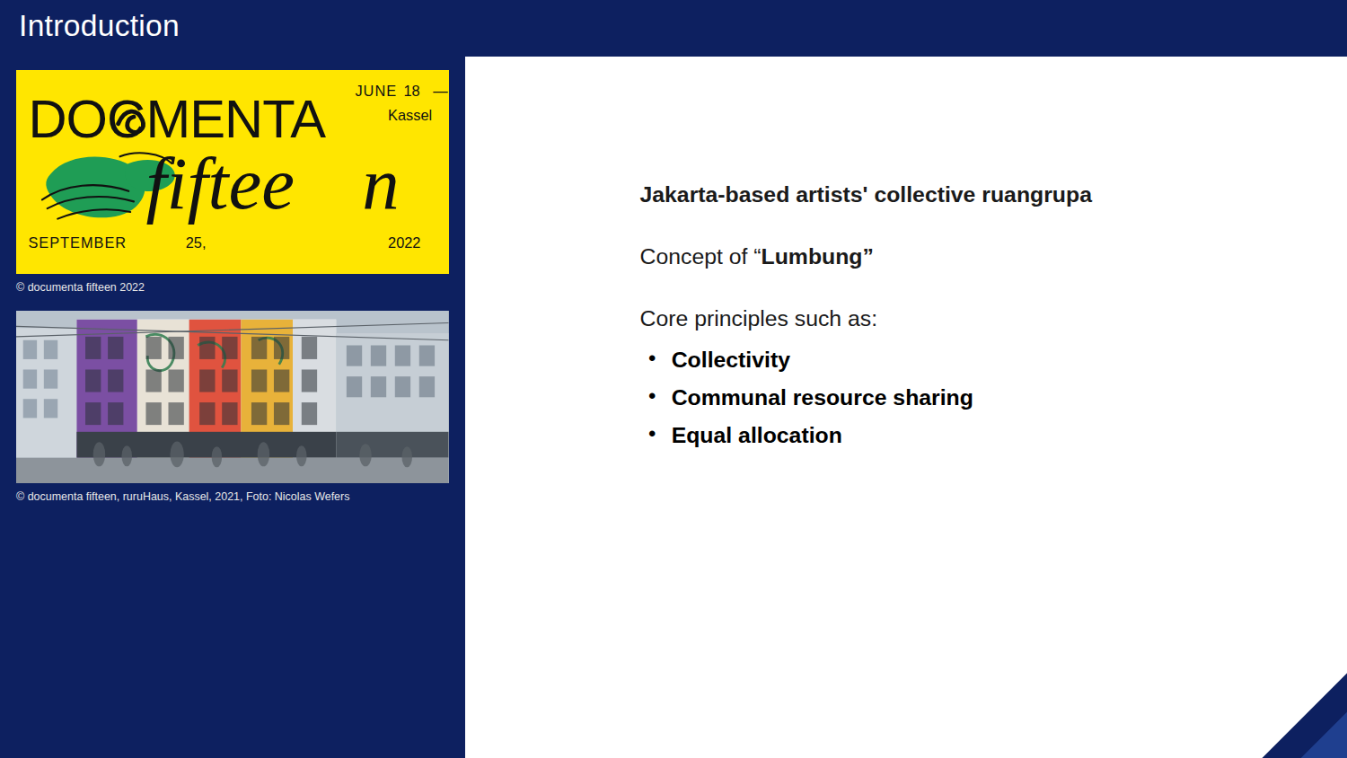Introduction
DOC MENTA fiftee n JUNE 18 — Kassel SEPTEMBER 25, 2022
© documenta fifteen 2022
© documenta fifteen, ruruHaus, Kassel, 2021, Foto: Nicolas Wefers
Jakarta-based artists' collective ruangrupa
Concept of “Lumbung”
Core principles such as:
Collectivity
Communal resource sharing
Equal allocation